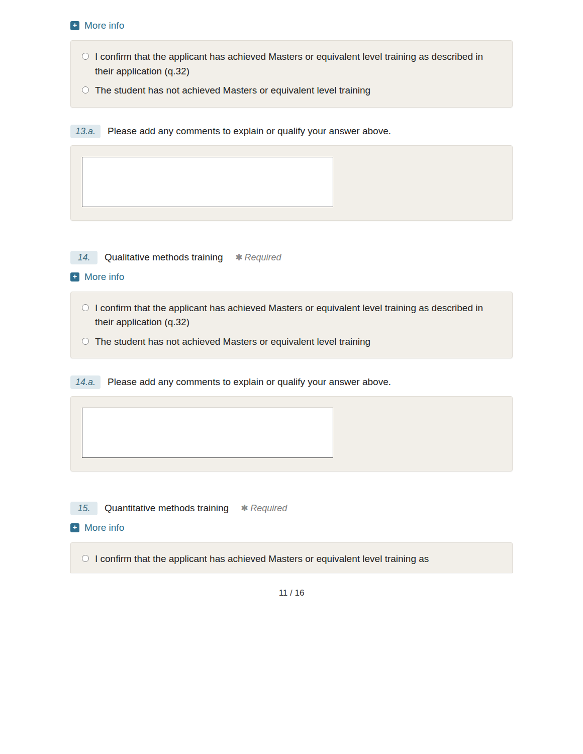More info
I confirm that the applicant has achieved Masters or equivalent level training as described in their application (q.32)
The student has not achieved Masters or equivalent level training
13.a. Please add any comments to explain or qualify your answer above.
14. Qualitative methods training ✱Required
More info
I confirm that the applicant has achieved Masters or equivalent level training as described in their application (q.32)
The student has not achieved Masters or equivalent level training
14.a. Please add any comments to explain or qualify your answer above.
15. Quantitative methods training ✱Required
More info
I confirm that the applicant has achieved Masters or equivalent level training as
11 / 16